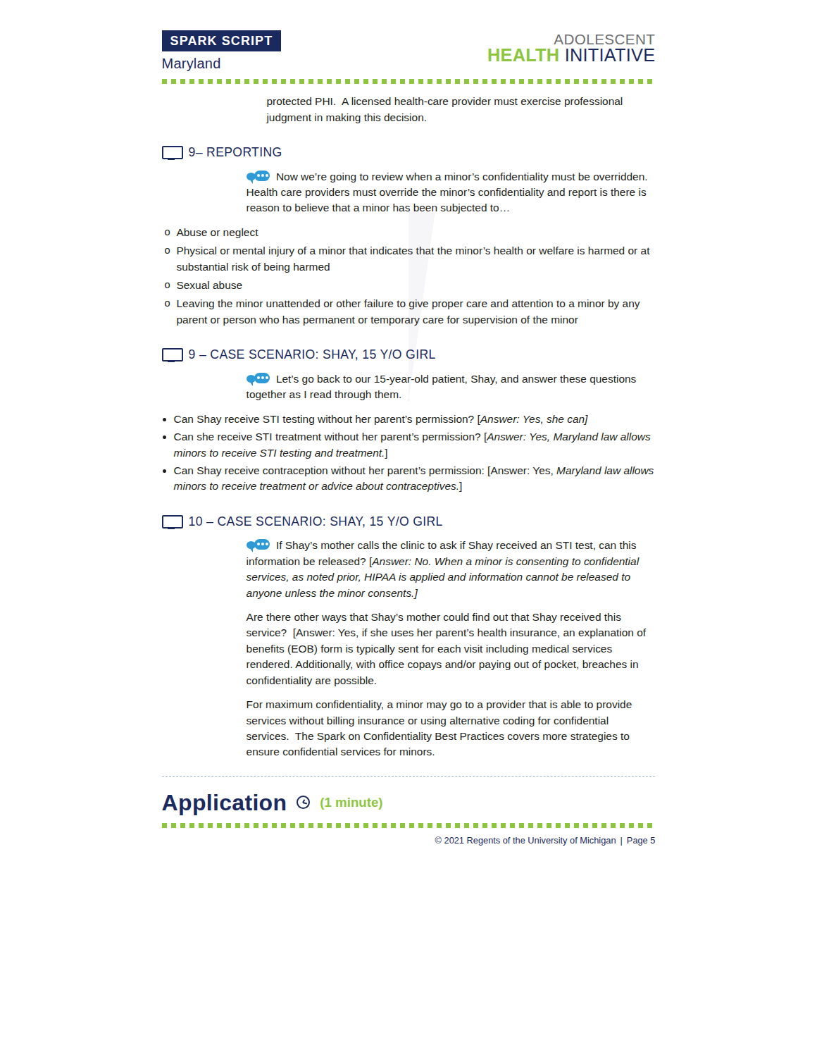SPARK SCRIPT
Maryland
ADOLESCENT
HEALTH INITIATIVE
protected PHI. A licensed health-care provider must exercise professional judgment in making this decision.
9– REPORTING
Now we’re going to review when a minor’s confidentiality must be overridden. Health care providers must override the minor’s confidentiality and report is there is reason to believe that a minor has been subjected to…
Abuse or neglect
Physical or mental injury of a minor that indicates that the minor’s health or welfare is harmed or at substantial risk of being harmed
Sexual abuse
Leaving the minor unattended or other failure to give proper care and attention to a minor by any parent or person who has permanent or temporary care for supervision of the minor
9 – CASE SCENARIO: SHAY, 15 Y/O GIRL
Let’s go back to our 15-year-old patient, Shay, and answer these questions together as I read through them.
Can Shay receive STI testing without her parent’s permission? [Answer: Yes, she can]
Can she receive STI treatment without her parent’s permission? [Answer: Yes, Maryland law allows minors to receive STI testing and treatment.]
Can Shay receive contraception without her parent’s permission: [Answer: Yes, Maryland law allows minors to receive treatment or advice about contraceptives.]
10 – CASE SCENARIO: SHAY, 15 Y/O GIRL
If Shay’s mother calls the clinic to ask if Shay received an STI test, can this information be released? [Answer: No. When a minor is consenting to confidential services, as noted prior, HIPAA is applied and information cannot be released to anyone unless the minor consents.]
Are there other ways that Shay’s mother could find out that Shay received this service? [Answer: Yes, if she uses her parent’s health insurance, an explanation of benefits (EOB) form is typically sent for each visit including medical services rendered. Additionally, with office copays and/or paying out of pocket, breaches in confidentiality are possible.
For maximum confidentiality, a minor may go to a provider that is able to provide services without billing insurance or using alternative coding for confidential services. The Spark on Confidentiality Best Practices covers more strategies to ensure confidential services for minors.
Application
(1 minute)
© 2021 Regents of the University of Michigan|Page 5